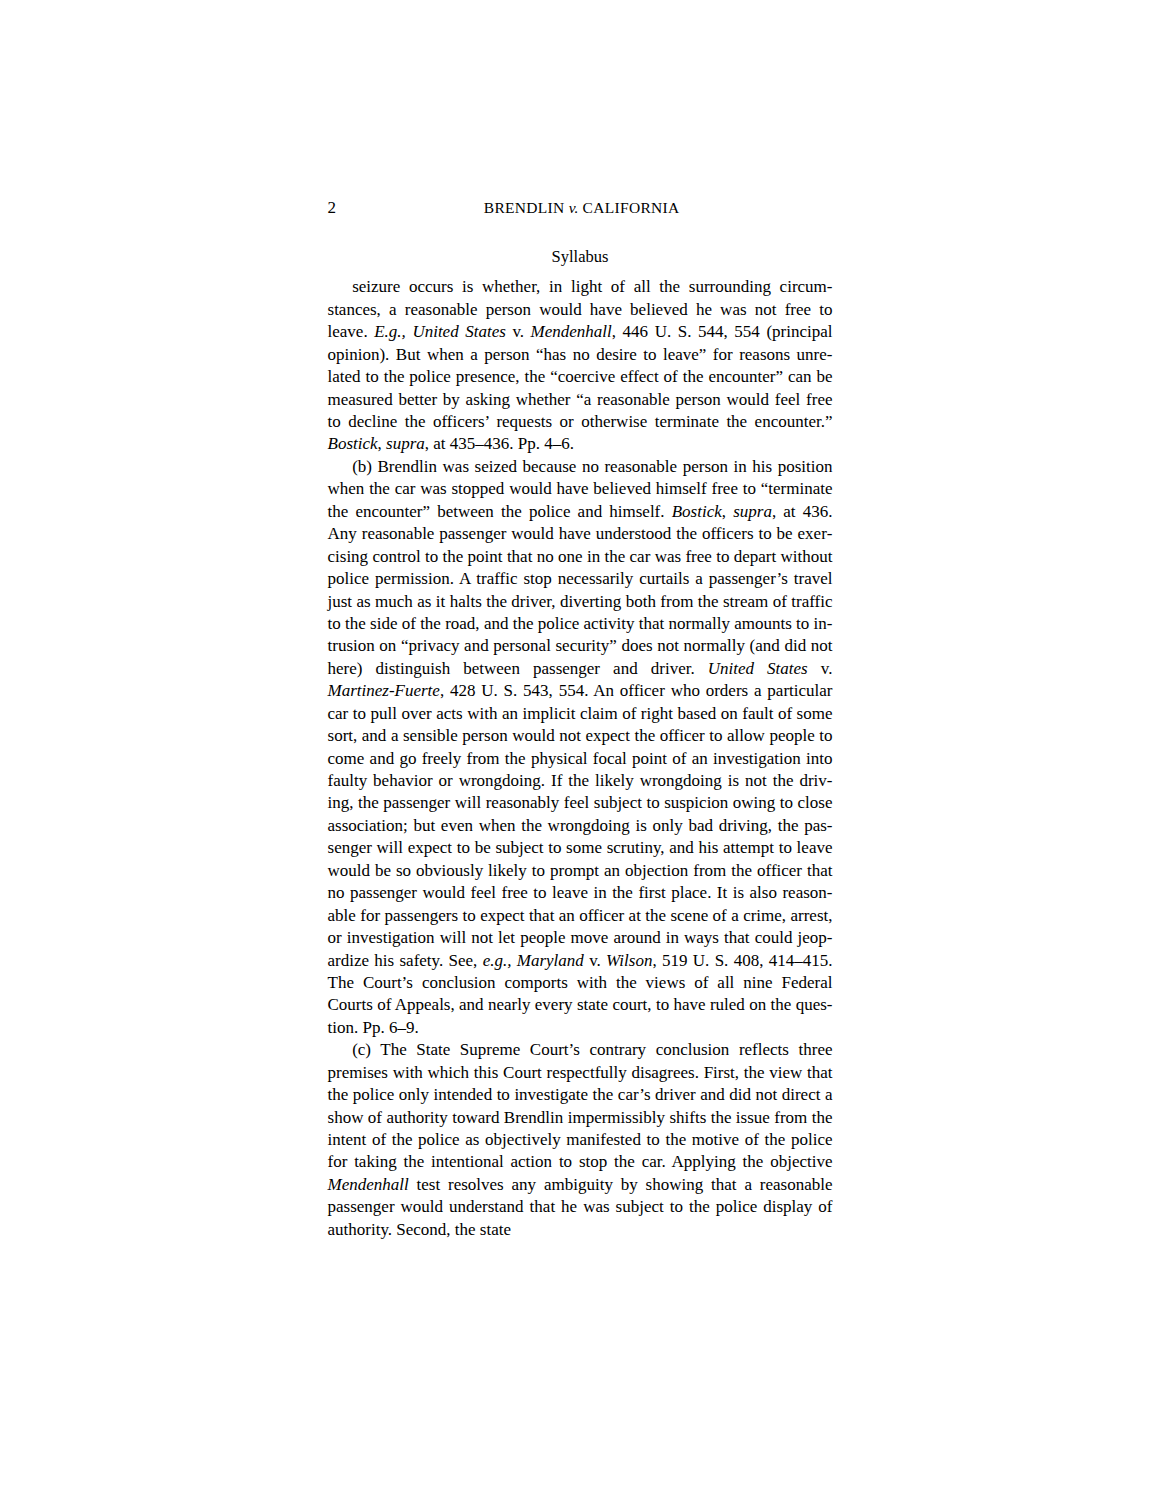2
Brendlin v. California
Syllabus
seizure occurs is whether, in light of all the surrounding circumstances, a reasonable person would have believed he was not free to leave. E.g., United States v. Mendenhall, 446 U. S. 544, 554 (principal opinion). But when a person “has no desire to leave” for reasons unrelated to the police presence, the “coercive effect of the encounter” can be measured better by asking whether “a reasonable person would feel free to decline the officers’ requests or otherwise terminate the encounter.” Bostick, supra, at 435–436. Pp. 4–6.
(b) Brendlin was seized because no reasonable person in his position when the car was stopped would have believed himself free to “terminate the encounter” between the police and himself. Bostick, supra, at 436. Any reasonable passenger would have understood the officers to be exercising control to the point that no one in the car was free to depart without police permission. A traffic stop necessarily curtails a passenger’s travel just as much as it halts the driver, diverting both from the stream of traffic to the side of the road, and the police activity that normally amounts to intrusion on “privacy and personal security” does not normally (and did not here) distinguish between passenger and driver. United States v. Martinez-Fuerte, 428 U. S. 543, 554. An officer who orders a particular car to pull over acts with an implicit claim of right based on fault of some sort, and a sensible person would not expect the officer to allow people to come and go freely from the physical focal point of an investigation into faulty behavior or wrongdoing. If the likely wrongdoing is not the driving, the passenger will reasonably feel subject to suspicion owing to close association; but even when the wrongdoing is only bad driving, the passenger will expect to be subject to some scrutiny, and his attempt to leave would be so obviously likely to prompt an objection from the officer that no passenger would feel free to leave in the first place. It is also reasonable for passengers to expect that an officer at the scene of a crime, arrest, or investigation will not let people move around in ways that could jeopardize his safety. See, e.g., Maryland v. Wilson, 519 U. S. 408, 414–415. The Court’s conclusion comports with the views of all nine Federal Courts of Appeals, and nearly every state court, to have ruled on the question. Pp. 6–9.
(c) The State Supreme Court’s contrary conclusion reflects three premises with which this Court respectfully disagrees. First, the view that the police only intended to investigate the car’s driver and did not direct a show of authority toward Brendlin impermissibly shifts the issue from the intent of the police as objectively manifested to the motive of the police for taking the intentional action to stop the car. Applying the objective Mendenhall test resolves any ambiguity by showing that a reasonable passenger would understand that he was subject to the police display of authority. Second, the state